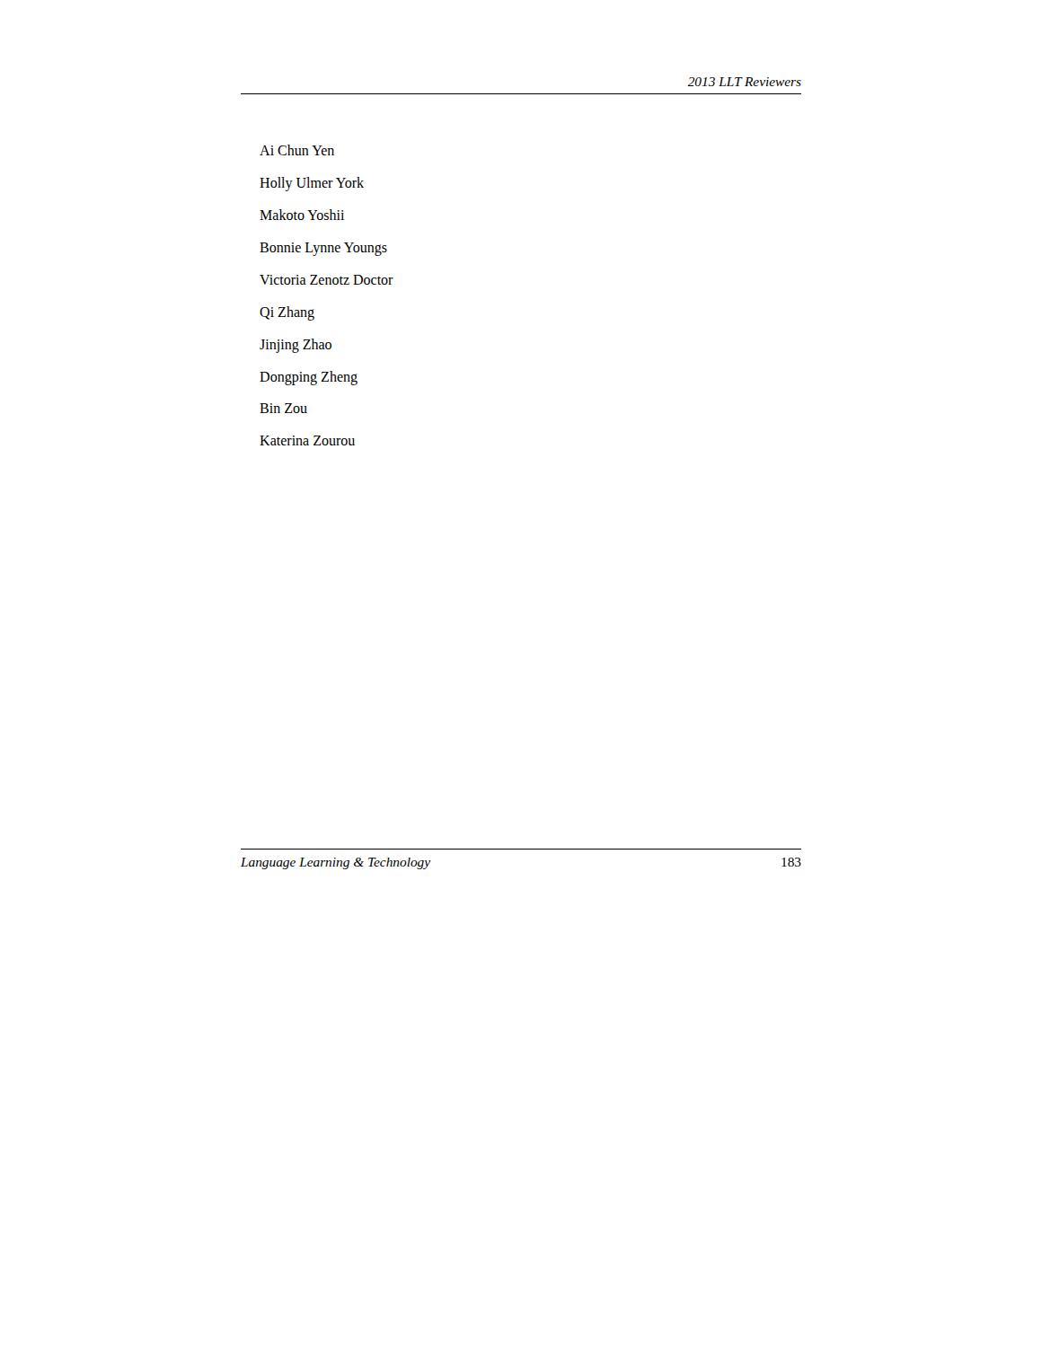2013 LLT Reviewers
Ai Chun Yen
Holly Ulmer York
Makoto Yoshii
Bonnie Lynne Youngs
Victoria Zenotz Doctor
Qi Zhang
Jinjing Zhao
Dongping Zheng
Bin Zou
Katerina Zourou
Language Learning & Technology 183